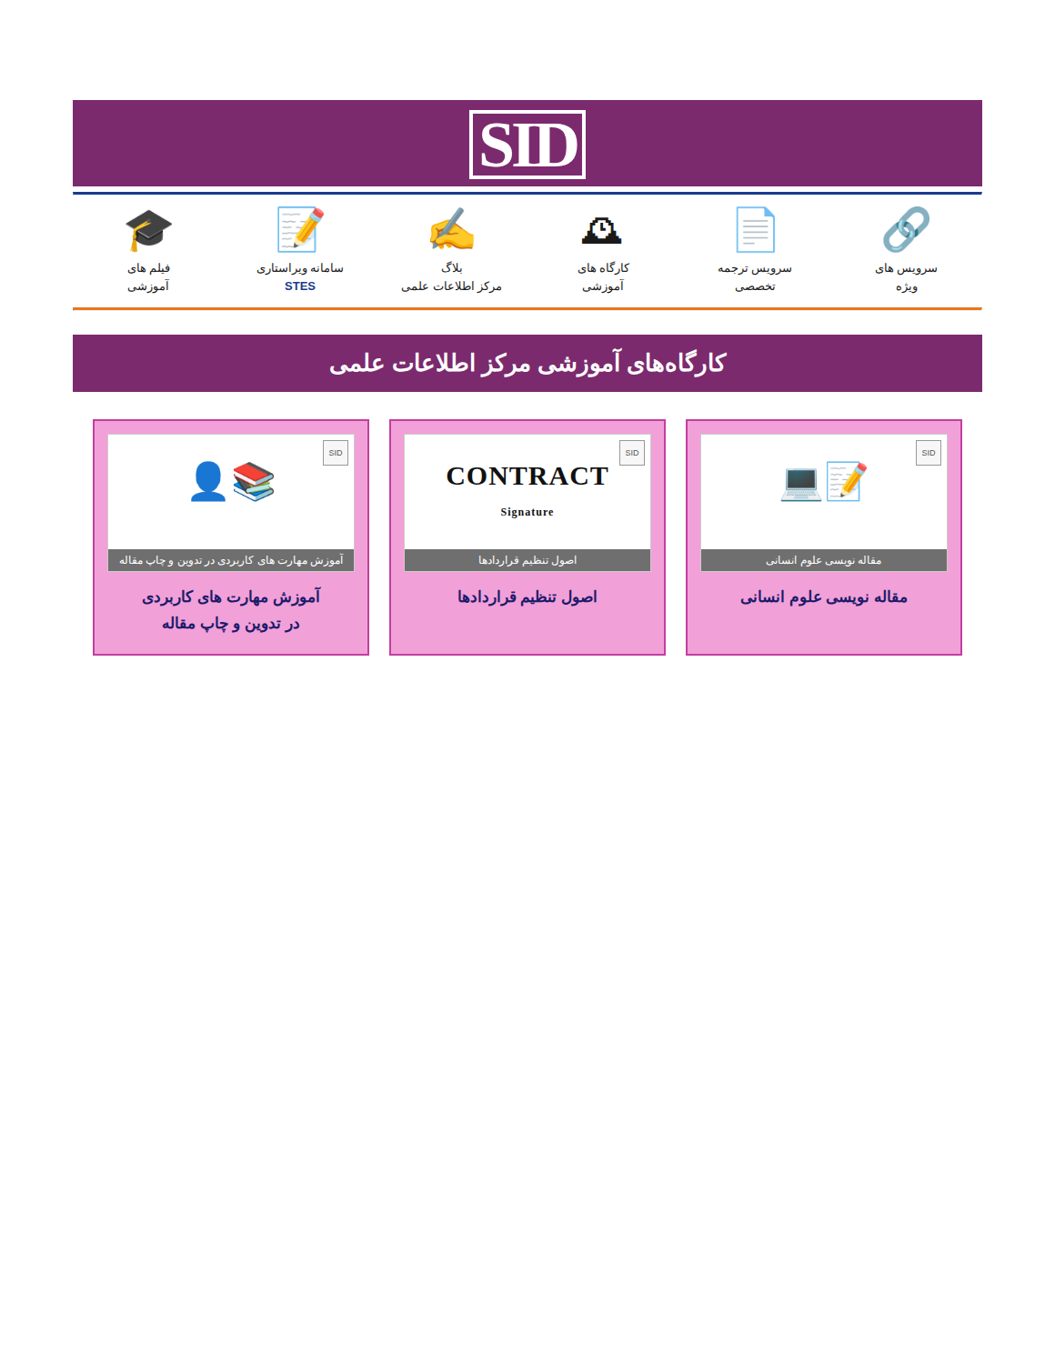SID
🔗
سرویس های
ویژه
📄
سرویس ترجمه
تخصصی
🕰
کارگاه های
آموزشی
✍
بلاگ
مرکز اطلاعات علمی
📝
سامانه ویراستاری
STES
🎓
فیلم های
آموزشی
کارگاه‌های آموزشی مرکز اطلاعات علمی
SID
📝💻
مقاله نویسی علوم انسانی
مقاله نویسی علوم انسانی
SID
CONTRACT
Signature
اصول تنظیم قراردادها
اصول تنظیم قراردادها
SID
📚👤
آموزش مهارت های کاربردی در تدوین و چاپ مقاله
آموزش مهارت های کاربردی
در تدوین و چاپ مقاله